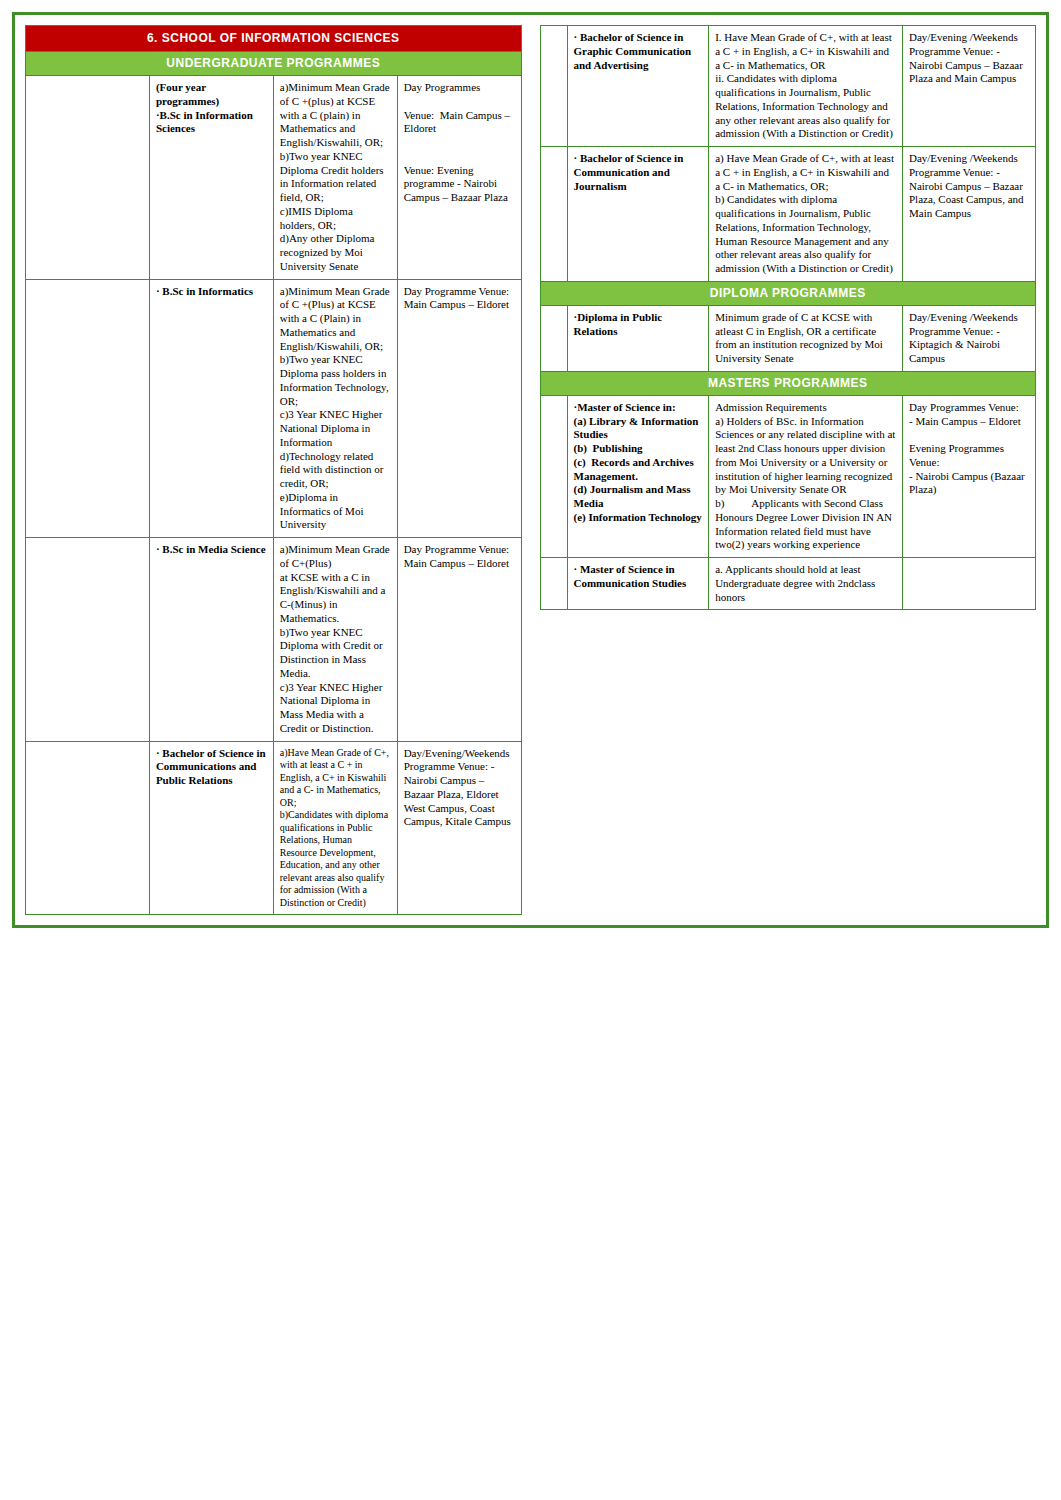| 6. SCHOOL OF INFORMATION SCIENCES |
| UNDERGRADUATE PROGRAMMES |
| | (Four year programmes) ·B.Sc in Information Sciences | a)Minimum Mean Grade of C +(plus) at KCSE with a C (plain) in Mathematics and English/Kiswahili, OR; b)Two year KNEC Diploma Credit holders in Information related field, OR; c)IMIS Diploma holders, OR; d)Any other Diploma recognized by Moi University Senate | Day Programmes Venue: Main Campus – Eldoret Venue: Evening programme - Nairobi Campus – Bazaar Plaza |
| | · B.Sc in Informatics | a)Minimum Mean Grade of C +(Plus) at KCSE with a C (Plain) in Mathematics and English/Kiswahili, OR; b)Two year KNEC Diploma pass holders in Information Technology, OR; c)3 Year KNEC Higher National Diploma in Information d)Technology related field with distinction or credit, OR; e)Diploma in Informatics of Moi University | Day Programme Venue: Main Campus – Eldoret |
| | · B.Sc in Media Science | a)Minimum Mean Grade of C+(Plus) at KCSE with a C in English/Kiswahili and a C-(Minus) in Mathematics. b)Two year KNEC Diploma with Credit or Distinction in Mass Media. c)3 Year KNEC Higher National Diploma in Mass Media with a Credit or Distinction. | Day Programme Venue: Main Campus – Eldoret |
| | · Bachelor of Science in Communications and Public Relations | a)Have Mean Grade of C+, with at least a C + in English, a C+ in Kiswahili and a C- in Mathematics, OR; b)Candidates with diploma qualifications in Public Relations, Human Resource Development, Education, and any other relevant areas also qualify for admission (With a Distinction or Credit) | Day/Evening/Weekends Programme Venue: - Nairobi Campus – Bazaar Plaza, Eldoret West Campus, Coast Campus, Kitale Campus |
| | · Bachelor of Science in Graphic Communication and Advertising | I. Have Mean Grade of C+, with at least a C + in English, a C+ in Kiswahili and a C- in Mathematics, OR ii. Candidates with diploma qualifications in Journalism, Public Relations, Information Technology and any other relevant areas also qualify for admission (With a Distinction or Credit) | Day/Evening /Weekends Programme Venue: - Nairobi Campus – Bazaar Plaza and Main Campus |
| | · Bachelor of Science in Communication and Journalism | a) Have Mean Grade of C+, with at least a C + in English, a C+ in Kiswahili and a C- in Mathematics, OR; b) Candidates with diploma qualifications in Journalism, Public Relations, Information Technology, Human Resource Management and any other relevant areas also qualify for admission (With a Distinction or Credit) | Day/Evening /Weekends Programme Venue: - Nairobi Campus – Bazaar Plaza, Coast Campus, and Main Campus |
| DIPLOMA PROGRAMMES |
| | ·Diploma in Public Relations | Minimum grade of C at KCSE with atleast C in English, OR a certificate from an institution recognized by Moi University Senate | Day/Evening /Weekends Programme Venue: - Kiptagich & Nairobi Campus |
| MASTERS PROGRAMMES |
| | ·Master of Science in: (a) Library & Information Studies (b) Publishing (c) Records and Archives Management. (d) Journalism and Mass Media (e) Information Technology | Admission Requirements a) Holders of BSc. in Information Sciences or any related discipline with at least 2nd Class honours upper division from Moi University or a University or institution of higher learning recognized by Moi University Senate OR b) Applicants with Second Class Honours Degree Lower Division IN AN Information related field must have two(2) years working experience | Day Programmes Venue: - Main Campus – Eldoret Evening Programmes Venue: - Nairobi Campus (Bazaar Plaza) |
| | · Master of Science in Communication Studies | a. Applicants should hold at least Undergraduate degree with 2ndclass honors | |